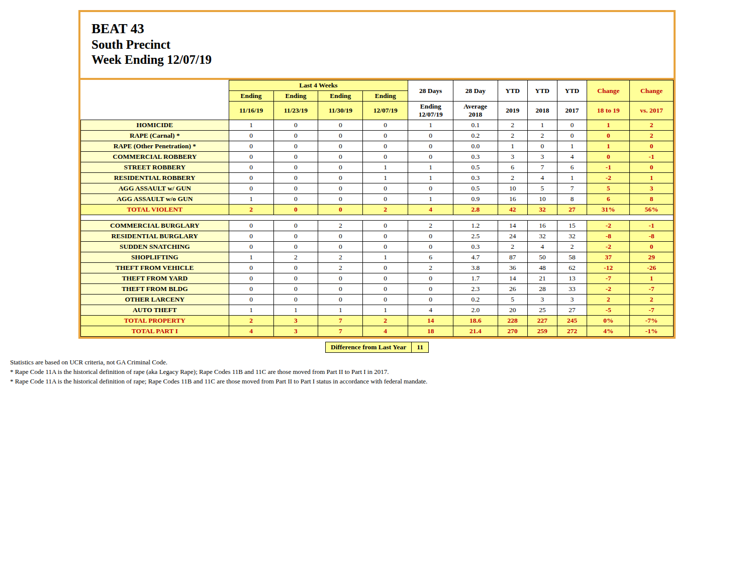BEAT 43
South Precinct
Week Ending 12/07/19
| | Last 4 Weeks | 28 Days | 28 Day | YTD | YTD | YTD | Change | Change |
| --- | --- | --- | --- | --- | --- | --- | --- | --- |
| Ending | Ending | Ending | Ending |
| 11/16/19 | 11/23/19 | 11/30/19 | 12/07/19 | Ending 12/07/19 | Average 2018 | 2019 | 2018 | 2017 | 18 to 19 | vs. 2017 |
| HOMICIDE | 1 | 0 | 0 | 0 | 1 | 0.1 | 2 | 1 | 0 | 1 | 2 |
| RAPE (Carnal) * | 0 | 0 | 0 | 0 | 0 | 0.2 | 2 | 2 | 0 | 0 | 2 |
| RAPE (Other Penetration) * | 0 | 0 | 0 | 0 | 0 | 0.0 | 1 | 0 | 1 | 1 | 0 |
| COMMERCIAL ROBBERY | 0 | 0 | 0 | 0 | 0 | 0.3 | 3 | 3 | 4 | 0 | -1 |
| STREET ROBBERY | 0 | 0 | 0 | 1 | 1 | 0.5 | 6 | 7 | 6 | -1 | 0 |
| RESIDENTIAL ROBBERY | 0 | 0 | 0 | 1 | 1 | 0.3 | 2 | 4 | 1 | -2 | 1 |
| AGG ASSAULT w/ GUN | 0 | 0 | 0 | 0 | 0 | 0.5 | 10 | 5 | 7 | 5 | 3 |
| AGG ASSAULT w/o GUN | 1 | 0 | 0 | 0 | 1 | 0.9 | 16 | 10 | 8 | 6 | 8 |
| TOTAL VIOLENT | 2 | 0 | 0 | 2 | 4 | 2.8 | 42 | 32 | 27 | 31% | 56% |
| COMMERCIAL BURGLARY | 0 | 0 | 2 | 0 | 2 | 1.2 | 14 | 16 | 15 | -2 | -1 |
| RESIDENTIAL BURGLARY | 0 | 0 | 0 | 0 | 0 | 2.5 | 24 | 32 | 32 | -8 | -8 |
| SUDDEN SNATCHING | 0 | 0 | 0 | 0 | 0 | 0.3 | 2 | 4 | 2 | -2 | 0 |
| SHOPLIFTING | 1 | 2 | 2 | 1 | 6 | 4.7 | 87 | 50 | 58 | 37 | 29 |
| THEFT FROM VEHICLE | 0 | 0 | 2 | 0 | 2 | 3.8 | 36 | 48 | 62 | -12 | -26 |
| THEFT FROM YARD | 0 | 0 | 0 | 0 | 0 | 1.7 | 14 | 21 | 13 | -7 | 1 |
| THEFT FROM BLDG | 0 | 0 | 0 | 0 | 0 | 2.3 | 26 | 28 | 33 | -2 | -7 |
| OTHER LARCENY | 0 | 0 | 0 | 0 | 0 | 0.2 | 5 | 3 | 3 | 2 | 2 |
| AUTO THEFT | 1 | 1 | 1 | 1 | 4 | 2.0 | 20 | 25 | 27 | -5 | -7 |
| TOTAL PROPERTY | 2 | 3 | 7 | 2 | 14 | 18.6 | 228 | 227 | 245 | 0% | -7% |
| TOTAL PART I | 4 | 3 | 7 | 4 | 18 | 21.4 | 270 | 259 | 272 | 4% | -1% |
| Difference from Last Year | 11 |
Statistics are based on UCR criteria, not GA Criminal Code.
* Rape Code 11A is the historical definition of rape (aka Legacy Rape); Rape Codes 11B and 11C are those moved from Part II to Part I in 2017.
* Rape Code 11A is the historical definition of rape; Rape Codes 11B and 11C are those moved from Part II to Part I status in accordance with federal mandate.